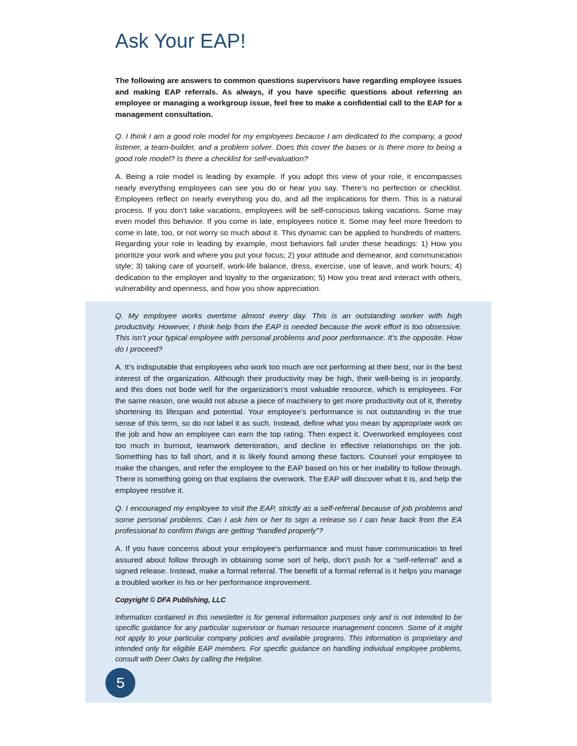Ask Your EAP!
The following are answers to common questions supervisors have regarding employee issues and making EAP referrals. As always, if you have specific questions about referring an employee or managing a workgroup issue, feel free to make a confidential call to the EAP for a management consultation.
Q. I think I am a good role model for my employees because I am dedicated to the company, a good listener, a team-builder, and a problem solver. Does this cover the bases or is there more to being a good role model? Is there a checklist for self-evaluation?
A. Being a role model is leading by example. If you adopt this view of your role, it encompasses nearly everything employees can see you do or hear you say. There’s no perfection or checklist. Employees reflect on nearly everything you do, and all the implications for them. This is a natural process. If you don’t take vacations, employees will be self-conscious taking vacations. Some may even model this behavior. If you come in late, employees notice it. Some may feel more freedom to come in late, too, or not worry so much about it. This dynamic can be applied to hundreds of matters. Regarding your role in leading by example, most behaviors fall under these headings: 1) How you prioritize your work and where you put your focus; 2) your attitude and demeanor, and communication style; 3) taking care of yourself, work-life balance, dress, exercise, use of leave, and work hours; 4) dedication to the employer and loyalty to the organization; 5) How you treat and interact with others, vulnerability and openness, and how you show appreciation.
Q. My employee works overtime almost every day. This is an outstanding worker with high productivity. However, I think help from the EAP is needed because the work effort is too obsessive. This isn’t your typical employee with personal problems and poor performance. It’s the opposite. How do I proceed?
A. It’s indisputable that employees who work too much are not performing at their best, nor in the best interest of the organization. Although their productivity may be high, their well-being is in jeopardy, and this does not bode well for the organization’s most valuable resource, which is employees. For the same reason, one would not abuse a piece of machinery to get more productivity out of it, thereby shortening its lifespan and potential. Your employee’s performance is not outstanding in the true sense of this term, so do not label it as such. Instead, define what you mean by appropriate work on the job and how an employee can earn the top rating. Then expect it. Overworked employees cost too much in burnout, teamwork deterioration, and decline in effective relationships on the job. Something has to fall short, and it is likely found among these factors. Counsel your employee to make the changes, and refer the employee to the EAP based on his or her inability to follow through. There is something going on that explains the overwork. The EAP will discover what it is, and help the employee resolve it.
Q. I encouraged my employee to visit the EAP, strictly as a self-referral because of job problems and some personal problems. Can I ask him or her to sign a release so I can hear back from the EA professional to confirm things are getting “handled properly”?
A. If you have concerns about your employee’s performance and must have communication to feel assured about follow through in obtaining some sort of help, don’t push for a “self-referral” and a signed release. Instead, make a formal referral. The benefit of a formal referral is it helps you manage a troubled worker in his or her performance improvement.
Copyright © DFA Publishing, LLC
Information contained in this newsletter is for general information purposes only and is not intended to be specific guidance for any particular supervisor or human resource management concern. Some of it might not apply to your particular company policies and available programs. This information is proprietary and intended only for eligible EAP members. For specific guidance on handling individual employee problems, consult with Deer Oaks by calling the Helpline.
5